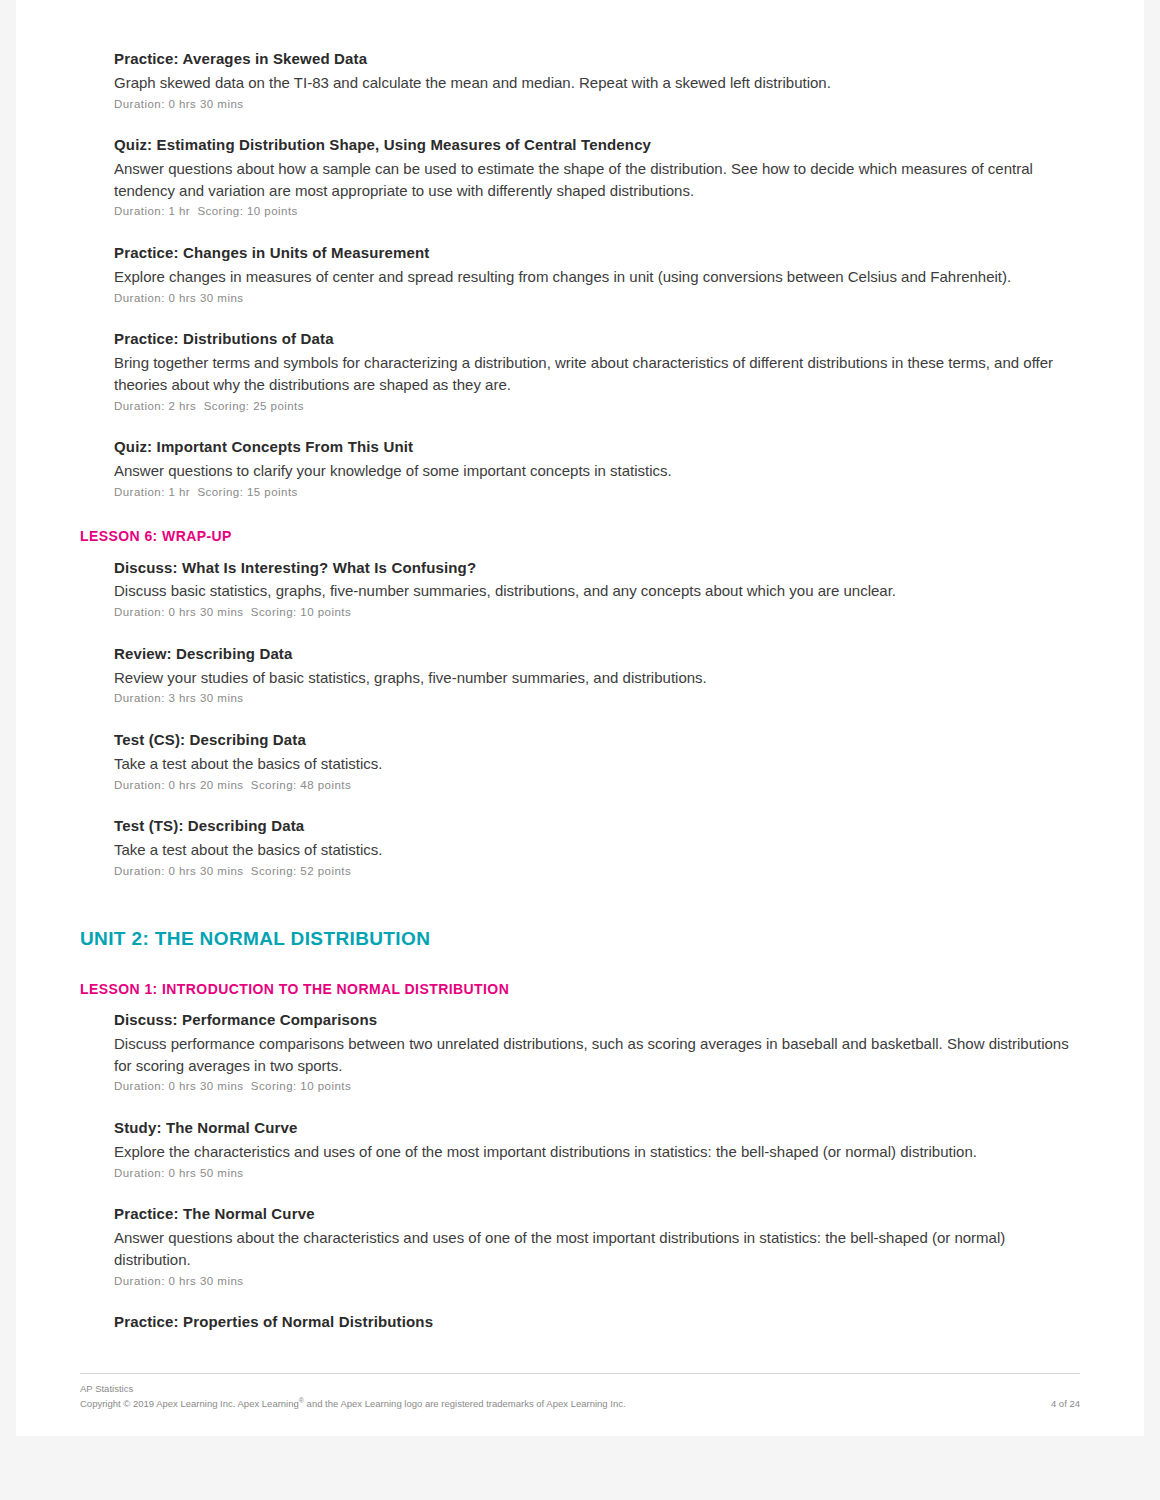Practice: Averages in Skewed Data
Graph skewed data on the TI-83 and calculate the mean and median. Repeat with a skewed left distribution.
Duration: 0 hrs 30 mins
Quiz: Estimating Distribution Shape, Using Measures of Central Tendency
Answer questions about how a sample can be used to estimate the shape of the distribution. See how to decide which measures of central tendency and variation are most appropriate to use with differently shaped distributions.
Duration: 1 hr Scoring: 10 points
Practice: Changes in Units of Measurement
Explore changes in measures of center and spread resulting from changes in unit (using conversions between Celsius and Fahrenheit).
Duration: 0 hrs 30 mins
Practice: Distributions of Data
Bring together terms and symbols for characterizing a distribution, write about characteristics of different distributions in these terms, and offer theories about why the distributions are shaped as they are.
Duration: 2 hrs Scoring: 25 points
Quiz: Important Concepts From This Unit
Answer questions to clarify your knowledge of some important concepts in statistics.
Duration: 1 hr Scoring: 15 points
Lesson 6: Wrap-Up
Discuss: What Is Interesting? What Is Confusing?
Discuss basic statistics, graphs, five-number summaries, distributions, and any concepts about which you are unclear.
Duration: 0 hrs 30 mins Scoring: 10 points
Review: Describing Data
Review your studies of basic statistics, graphs, five-number summaries, and distributions.
Duration: 3 hrs 30 mins
Test (CS): Describing Data
Take a test about the basics of statistics.
Duration: 0 hrs 20 mins Scoring: 48 points
Test (TS): Describing Data
Take a test about the basics of statistics.
Duration: 0 hrs 30 mins Scoring: 52 points
Unit 2: The Normal Distribution
Lesson 1: Introduction to the Normal Distribution
Discuss: Performance Comparisons
Discuss performance comparisons between two unrelated distributions, such as scoring averages in baseball and basketball. Show distributions for scoring averages in two sports.
Duration: 0 hrs 30 mins Scoring: 10 points
Study: The Normal Curve
Explore the characteristics and uses of one of the most important distributions in statistics: the bell-shaped (or normal) distribution.
Duration: 0 hrs 50 mins
Practice: The Normal Curve
Answer questions about the characteristics and uses of one of the most important distributions in statistics: the bell-shaped (or normal) distribution.
Duration: 0 hrs 30 mins
Practice: Properties of Normal Distributions
AP Statistics
Copyright © 2019 Apex Learning Inc. Apex Learning® and the Apex Learning logo are registered trademarks of Apex Learning Inc. 4 of 24